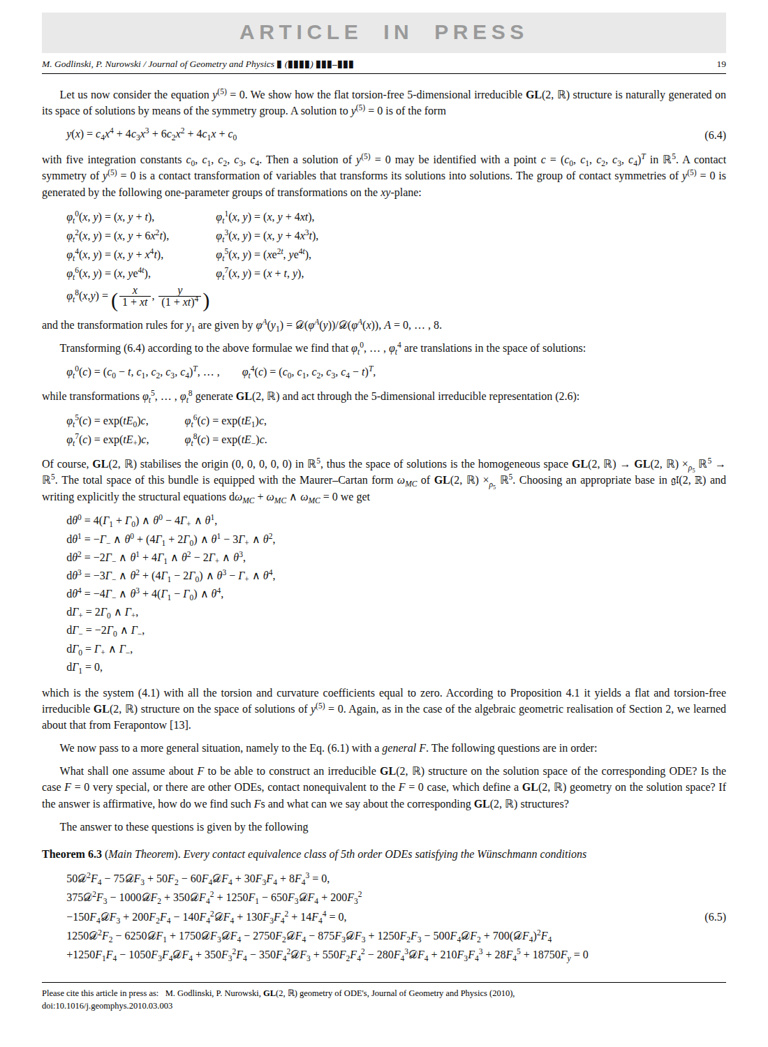ARTICLE IN PRESS
M. Godlinski, P. Nurowski / Journal of Geometry and Physics ▮ (▮▮▮▮) ▮▮▮–▮▮▮
19
Let us now consider the equation y(5) = 0. We show how the flat torsion-free 5-dimensional irreducible GL(2, ℝ) structure is naturally generated on its space of solutions by means of the symmetry group. A solution to y(5) = 0 is of the form
y(x) = c4x4 + 4c3x3 + 6c2x2 + 4c1x + c0
(6.4)
with five integration constants c0, c1, c2, c3, c4. Then a solution of y(5) = 0 may be identified with a point c = (c0, c1, c2, c3, c4)T in ℝ5. A contact symmetry of y(5) = 0 is a contact transformation of variables that transforms its solutions into solutions. The group of contact symmetries of y(5) = 0 is generated by the following one-parameter groups of transformations on the xy-plane:
| φ t 0 ( x , y ) = ( x , y + t ), | φ t 1 ( x , y ) = ( x , y + 4 xt ), |
| φ t 2 ( x , y ) = ( x , y + 6 x 2 t ), | φ t 3 ( x , y ) = ( x , y + 4 x 3 t ), |
| φ t 4 ( x , y ) = ( x , y + x 4 t ), | φ t 5 ( x , y ) = ( x e 2 t , y e 4 t ), |
| φ t 6 ( x , y ) = ( x , y e 4 t ), | φ t 7 ( x , y ) = ( x + t , y ), |
| φ t 8 ( x , y ) = ( x 1 + xt , y (1 + xt ) 4 ) |
and the transformation rules for y1 are given by φA(y1) = 𝒟(φA(y))/𝒟(φA(x)), A = 0, … , 8.
Transforming (6.4) according to the above formulae we find that φt0, … , φt4 are translations in the space of solutions:
φt0(c) = (c0 − t, c1, c2, c3, c4)T, … , φt4(c) = (c0, c1, c2, c3, c4 − t)T,
while transformations φt5, … , φt8 generate GL(2, ℝ) and act through the 5-dimensional irreducible representation (2.6):
| φ t 5 ( c ) = exp( tE 0 ) c , | φ t 6 ( c ) = exp( tE 1 ) c , |
| φ t 7 ( c ) = exp( tE + ) c , | φ t 8 ( c ) = exp( tE − ) c . |
Of course, GL(2, ℝ) stabilises the origin (0, 0, 0, 0, 0) in ℝ5, thus the space of solutions is the homogeneous space GL(2, ℝ) → GL(2, ℝ) ×ρ5 ℝ5 → ℝ5. The total space of this bundle is equipped with the Maurer–Cartan form ωMC of GL(2, ℝ) ×ρ5 ℝ5. Choosing an appropriate base in 𝔤𝔩(2, ℝ) and writing explicitly the structural equations dωMC + ωMC ∧ ωMC = 0 we get
dθ0 = 4(Γ1 + Γ0) ∧ θ0 − 4Γ+ ∧ θ1,
dθ1 = −Γ− ∧ θ0 + (4Γ1 + 2Γ0) ∧ θ1 − 3Γ+ ∧ θ2,
dθ2 = −2Γ− ∧ θ1 + 4Γ1 ∧ θ2 − 2Γ+ ∧ θ3,
dθ3 = −3Γ− ∧ θ2 + (4Γ1 − 2Γ0) ∧ θ3 − Γ+ ∧ θ4,
dθ4 = −4Γ− ∧ θ3 + 4(Γ1 − Γ0) ∧ θ4,
dΓ+ = 2Γ0 ∧ Γ+,
dΓ− = −2Γ0 ∧ Γ−,
dΓ0 = Γ+ ∧ Γ−,
dΓ1 = 0,
which is the system (4.1) with all the torsion and curvature coefficients equal to zero. According to Proposition 4.1 it yields a flat and torsion-free irreducible GL(2, ℝ) structure on the space of solutions of y(5) = 0. Again, as in the case of the algebraic geometric realisation of Section 2, we learned about that from Ferapontow [13].
We now pass to a more general situation, namely to the Eq. (6.1) with a general F. The following questions are in order:
What shall one assume about F to be able to construct an irreducible GL(2, ℝ) structure on the solution space of the corresponding ODE? Is the case F = 0 very special, or there are other ODEs, contact nonequivalent to the F = 0 case, which define a GL(2, ℝ) geometry on the solution space? If the answer is affirmative, how do we find such Fs and what can we say about the corresponding GL(2, ℝ) structures?
The answer to these questions is given by the following
Theorem 6.3 (Main Theorem). Every contact equivalence class of 5th order ODEs satisfying the Wünschmann conditions
50𝒟2F4 − 75𝒟F3 + 50F2 − 60F4𝒟F4 + 30F3F4 + 8F43 = 0,
375𝒟2F3 − 1000𝒟F2 + 350𝒟F42 + 1250F1 − 650F3𝒟F4 + 200F32
−150F4𝒟F3 + 200F2F4 − 140F42𝒟F4 + 130F3F42 + 14F44 = 0,
1250𝒟2F2 − 6250𝒟F1 + 1750𝒟F3𝒟F4 − 2750F2𝒟F4 − 875F3𝒟F3 + 1250F2F3 − 500F4𝒟F2 + 700(𝒟F4)2F4
+1250F1F4 − 1050F3F4𝒟F4 + 350F32F4 − 350F42𝒟F3 + 550F2F42 − 280F43𝒟F4 + 210F3F43 + 28F45 + 18750Fy = 0
(6.5)
Please cite this article in press as: M. Godlinski, P. Nurowski, GL(2, ℝ) geometry of ODE's, Journal of Geometry and Physics (2010), doi:10.1016/j.geomphys.2010.03.003